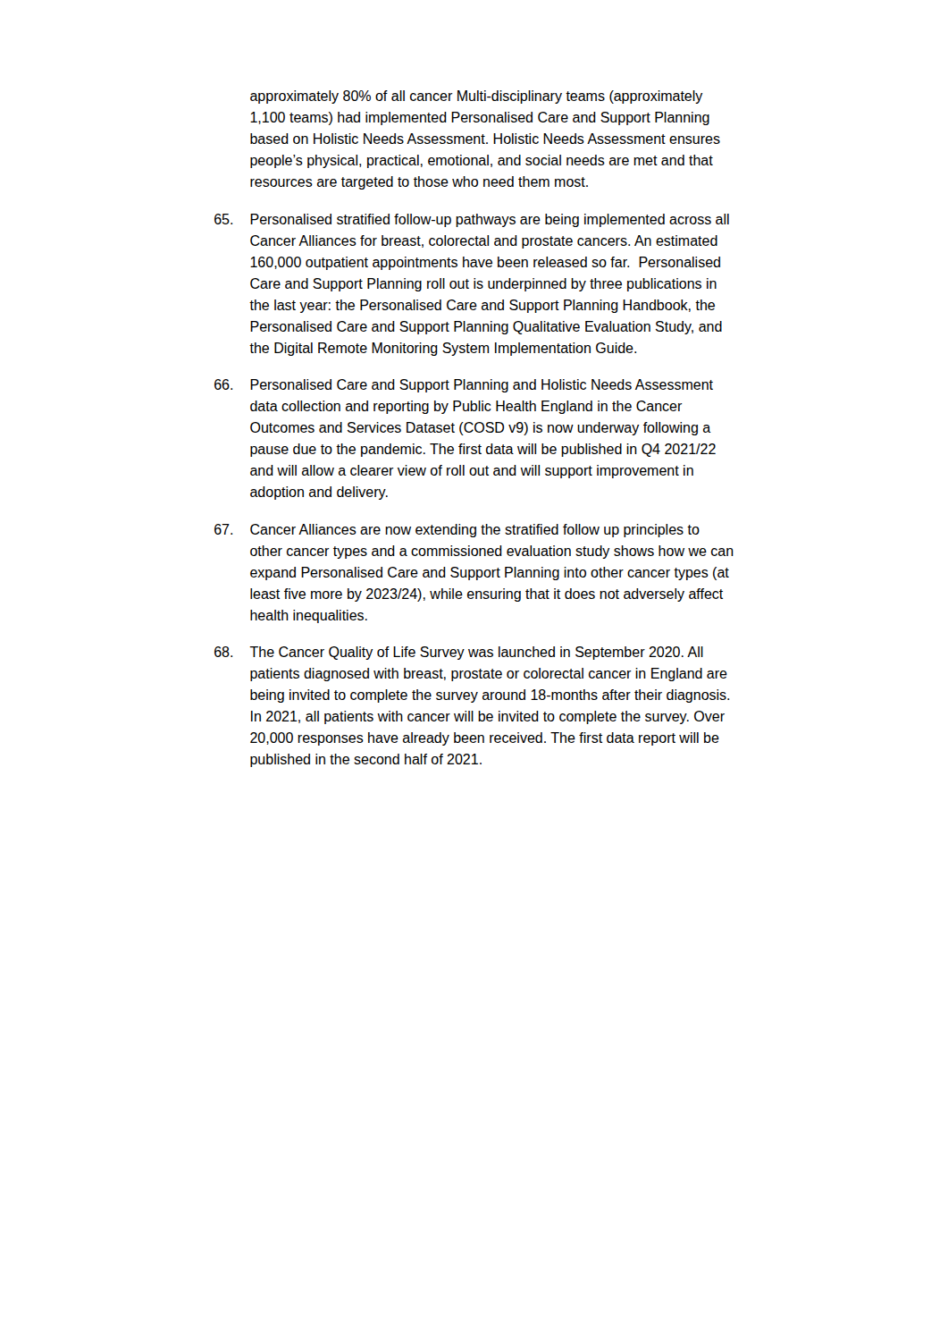approximately 80% of all cancer Multi-disciplinary teams (approximately 1,100 teams) had implemented Personalised Care and Support Planning based on Holistic Needs Assessment. Holistic Needs Assessment ensures people’s physical, practical, emotional, and social needs are met and that resources are targeted to those who need them most.
Personalised stratified follow-up pathways are being implemented across all Cancer Alliances for breast, colorectal and prostate cancers. An estimated 160,000 outpatient appointments have been released so far. Personalised Care and Support Planning roll out is underpinned by three publications in the last year: the Personalised Care and Support Planning Handbook, the Personalised Care and Support Planning Qualitative Evaluation Study, and the Digital Remote Monitoring System Implementation Guide.
Personalised Care and Support Planning and Holistic Needs Assessment data collection and reporting by Public Health England in the Cancer Outcomes and Services Dataset (COSD v9) is now underway following a pause due to the pandemic. The first data will be published in Q4 2021/22 and will allow a clearer view of roll out and will support improvement in adoption and delivery.
Cancer Alliances are now extending the stratified follow up principles to other cancer types and a commissioned evaluation study shows how we can expand Personalised Care and Support Planning into other cancer types (at least five more by 2023/24), while ensuring that it does not adversely affect health inequalities.
The Cancer Quality of Life Survey was launched in September 2020. All patients diagnosed with breast, prostate or colorectal cancer in England are being invited to complete the survey around 18-months after their diagnosis. In 2021, all patients with cancer will be invited to complete the survey. Over 20,000 responses have already been received. The first data report will be published in the second half of 2021.